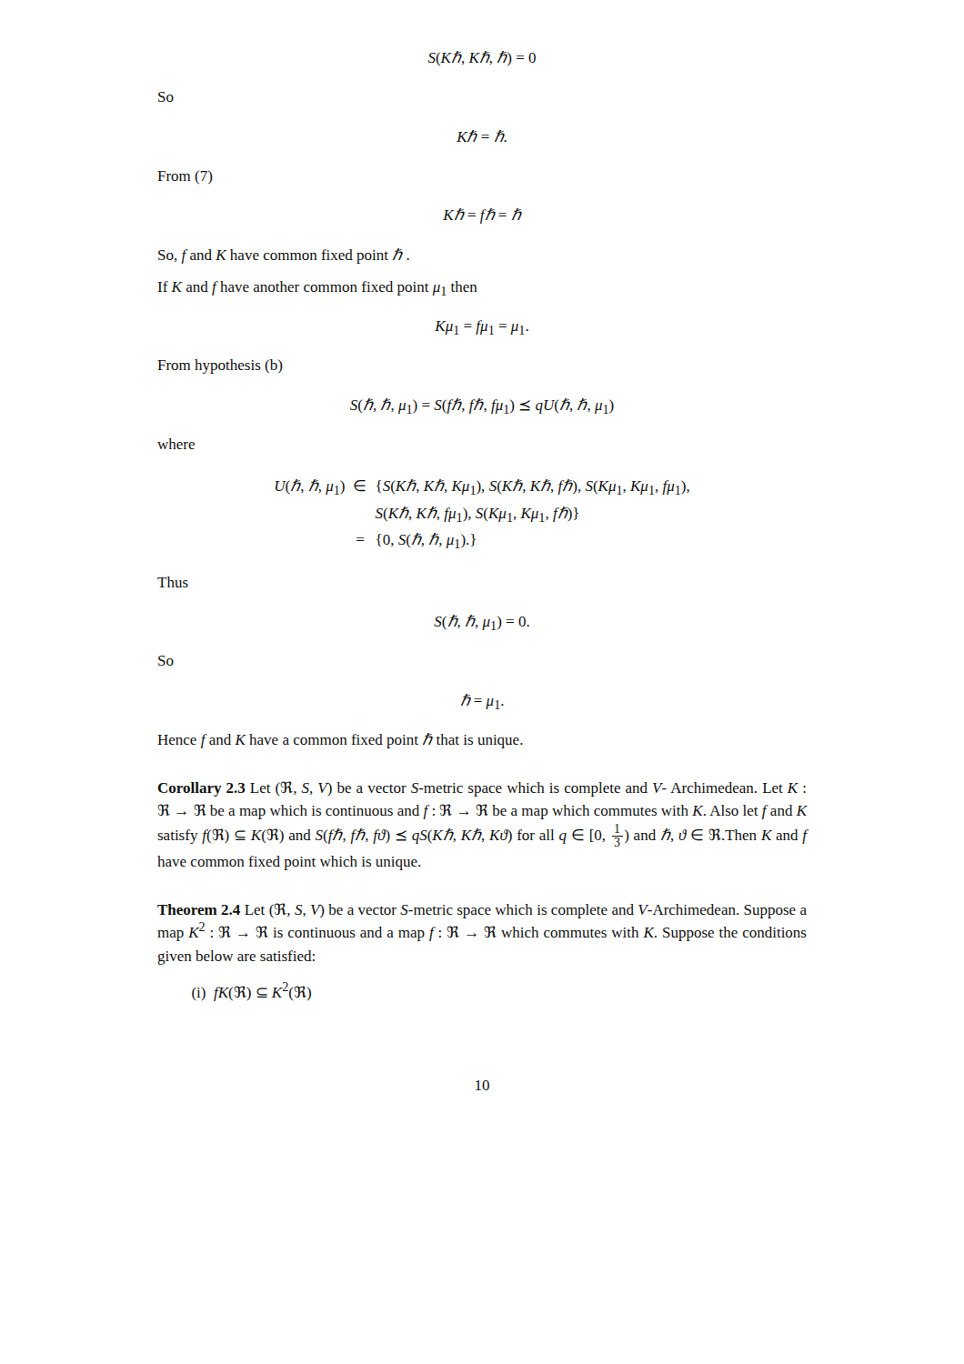S(Kℏ, Kℏ, ℏ) = 0
So
Kℏ = ℏ.
From (7)
Kℏ = fℏ = ℏ
So, f and K have common fixed point ℏ .
If K and f have another common fixed point μ1 then
Kμ1 = fμ1 = μ1.
From hypothesis (b)
S(ℏ, ℏ, μ1) = S(fℏ, fℏ, fμ1) ⪯ qU(ℏ, ℏ, μ1)
where
| U ( ℏ , ℏ , μ 1 ) | ∈ | { S ( Kℏ , Kℏ , Kμ 1 ), S ( Kℏ , Kℏ , fℏ ), S ( Kμ 1 , Kμ 1 , fμ 1 ), |
| | | S ( Kℏ , Kℏ , fμ 1 ), S ( Kμ 1 , Kμ 1 , fℏ )} |
| | = | {0, S ( ℏ , ℏ , μ 1 ).} |
Thus
S(ℏ, ℏ, μ1) = 0.
So
ℏ = μ1.
Hence f and K have a common fixed point ℏ that is unique.
Corollary 2.3 Let (ℜ, S, V) be a vector S-metric space which is complete and V- Archimedean. Let K : ℜ → ℜ be a map which is continuous and f : ℜ → ℜ be a map which commutes with K. Also let f and K satisfy f(ℜ) ⊆ K(ℜ) and S(fℏ, fℏ, fϑ) ⪯ qS(Kℏ, Kℏ, Kϑ) for all q ∈ [0, 13) and ℏ, ϑ ∈ ℜ.Then K and f have common fixed point which is unique.
Theorem 2.4 Let (ℜ, S, V) be a vector S-metric space which is complete and V-Archimedean. Suppose a map K2 : ℜ → ℜ is continuous and a map f : ℜ → ℜ which commutes with K. Suppose the conditions given below are satisfied:
(i) fK(ℜ) ⊆ K2(ℜ)
10